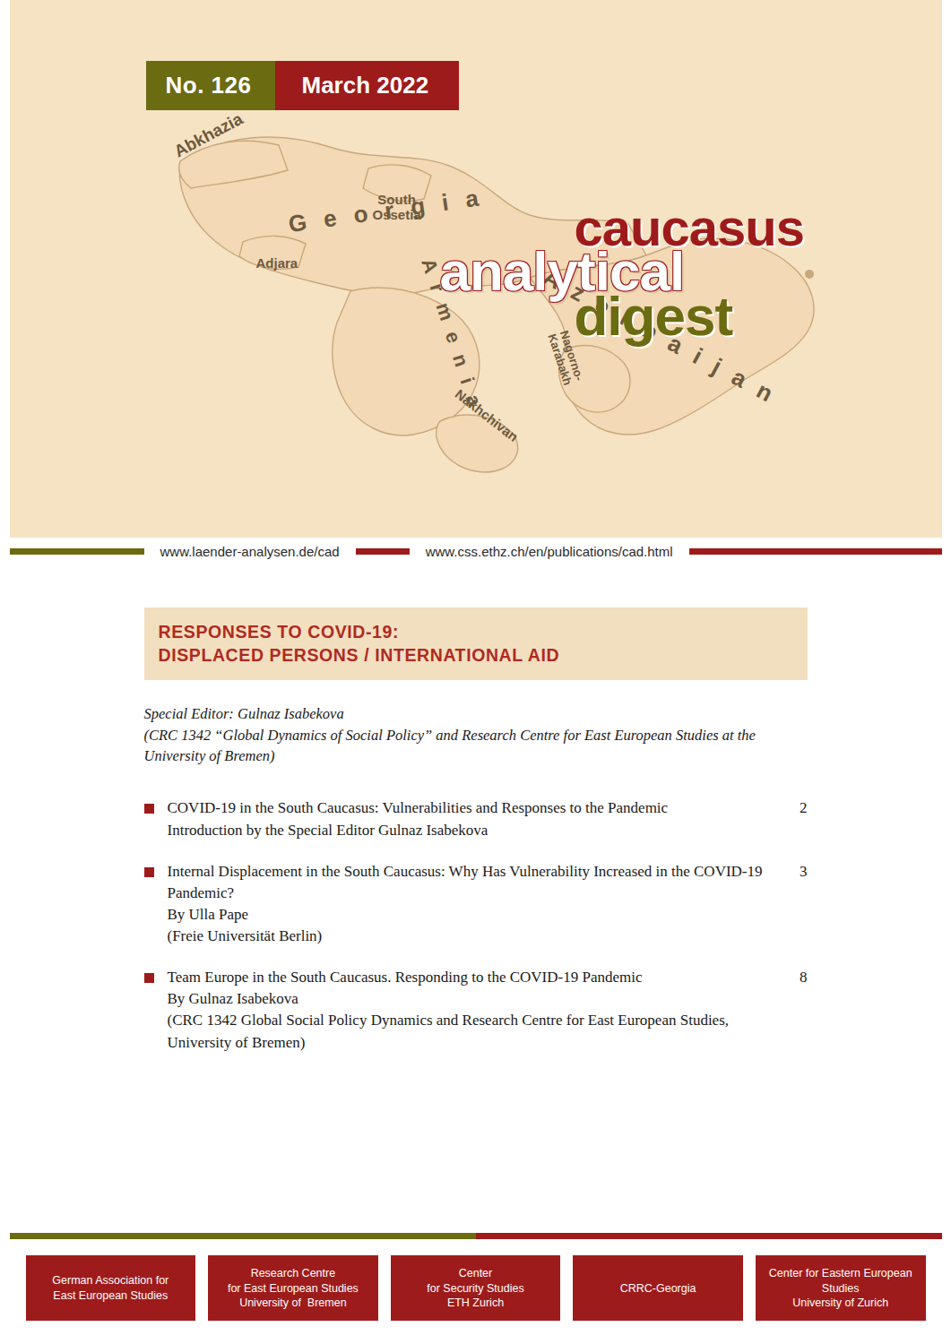No. 126
March 2022
Abkhazia G e o r g i a South
Ossetia Adjara A r m e n i a A z e r b a i j a n Nagorno-
Karabakh Nakhchivan
caucasus analytical digest
www.laender-analysen.de/cad
www.css.ethz.ch/en/publications/cad.html
Responses to COVID-19:
Displaced Persons / International Aid
Special Editor: Gulnaz Isabekova
(CRC 1342 “Global Dynamics of Social Policy” and Research Centre for East European Studies at the University of Bremen)
COVID-19 in the South Caucasus: Vulnerabilities and Responses to the Pandemic Introduction by the Special Editor Gulnaz Isabekova
2
Internal Displacement in the South Caucasus: Why Has Vulnerability Increased in the COVID-19 Pandemic? By Ulla Pape (Freie Universität Berlin)
3
Team Europe in the South Caucasus. Responding to the COVID-19 Pandemic By Gulnaz Isabekova (CRC 1342 Global Social Policy Dynamics and Research Centre for East European Studies, University of Bremen)
8
German Association for
East European Studies
Research Centre
for East European Studies
University of Bremen
Center
for Security Studies
ETH Zurich
CRRC-Georgia
Center for Eastern European
Studies
University of Zurich